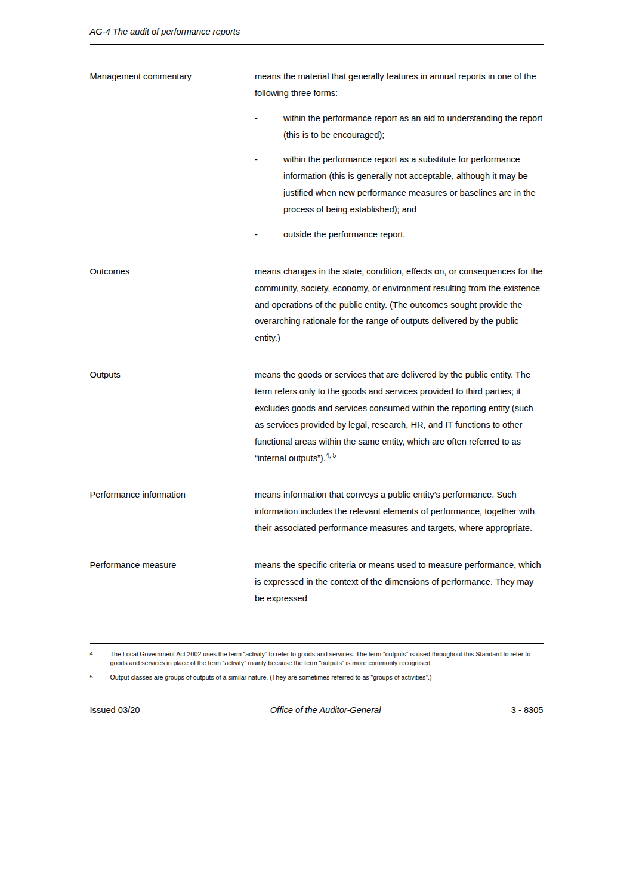AG-4 The audit of performance reports
Management commentary
means the material that generally features in annual reports in one of the following three forms:
within the performance report as an aid to understanding the report (this is to be encouraged);
within the performance report as a substitute for performance information (this is generally not acceptable, although it may be justified when new performance measures or baselines are in the process of being established); and
outside the performance report.
Outcomes
means changes in the state, condition, effects on, or consequences for the community, society, economy, or environment resulting from the existence and operations of the public entity. (The outcomes sought provide the overarching rationale for the range of outputs delivered by the public entity.)
Outputs
means the goods or services that are delivered by the public entity. The term refers only to the goods and services provided to third parties; it excludes goods and services consumed within the reporting entity (such as services provided by legal, research, HR, and IT functions to other functional areas within the same entity, which are often referred to as “internal outputs”).4, 5
Performance information
means information that conveys a public entity’s performance. Such information includes the relevant elements of performance, together with their associated performance measures and targets, where appropriate.
Performance measure
means the specific criteria or means used to measure performance, which is expressed in the context of the dimensions of performance. They may be expressed
4
The Local Government Act 2002 uses the term “activity” to refer to goods and services. The term “outputs” is used throughout this Standard to refer to goods and services in place of the term “activity” mainly because the term “outputs” is more commonly recognised.
5
Output classes are groups of outputs of a similar nature. (They are sometimes referred to as “groups of activities”.)
Issued 03/20
Office of the Auditor-General
3 - 8305